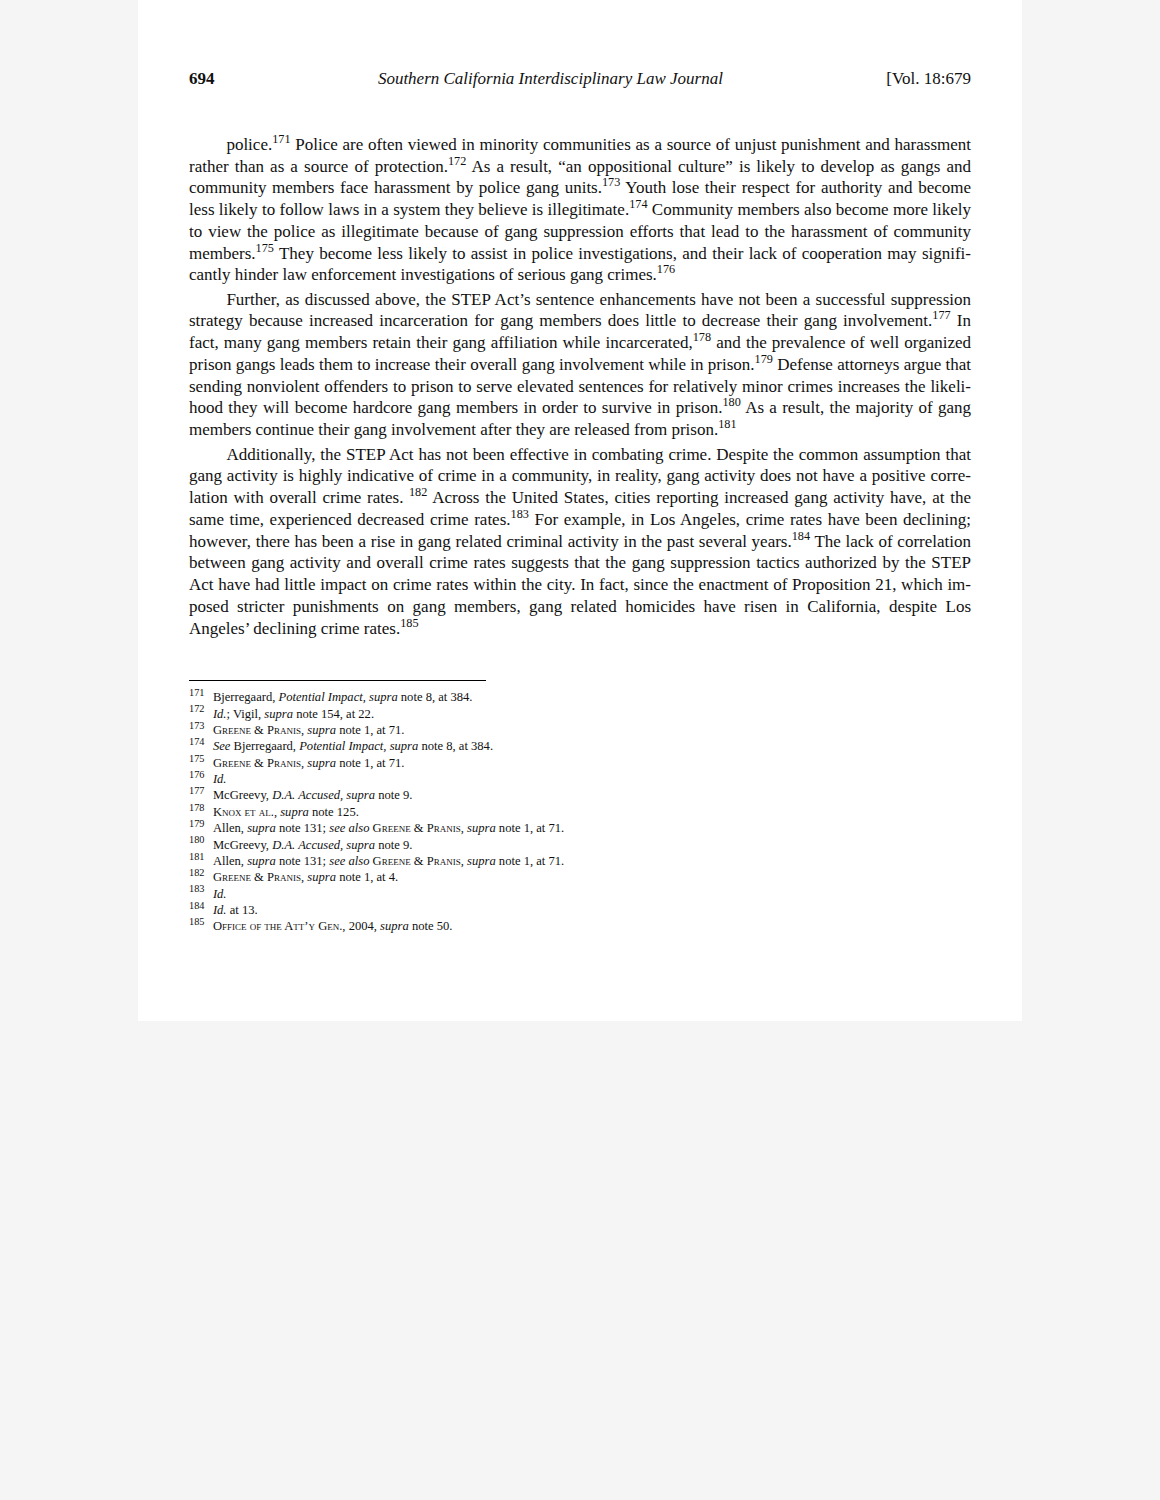694 Southern California Interdisciplinary Law Journal [Vol. 18:679
police.171 Police are often viewed in minority communities as a source of unjust punishment and harassment rather than as a source of protection.172 As a result, “an oppositional culture” is likely to develop as gangs and community members face harassment by police gang units.173 Youth lose their respect for authority and become less likely to follow laws in a system they believe is illegitimate.174 Community members also become more likely to view the police as illegitimate because of gang suppression efforts that lead to the harassment of community members.175 They become less likely to assist in police investigations, and their lack of cooperation may significantly hinder law enforcement investigations of serious gang crimes.176
Further, as discussed above, the STEP Act’s sentence enhancements have not been a successful suppression strategy because increased incarceration for gang members does little to decrease their gang involvement.177 In fact, many gang members retain their gang affiliation while incarcerated,178 and the prevalence of well organized prison gangs leads them to increase their overall gang involvement while in prison.179 Defense attorneys argue that sending nonviolent offenders to prison to serve elevated sentences for relatively minor crimes increases the likelihood they will become hardcore gang members in order to survive in prison.180 As a result, the majority of gang members continue their gang involvement after they are released from prison.181
Additionally, the STEP Act has not been effective in combating crime. Despite the common assumption that gang activity is highly indicative of crime in a community, in reality, gang activity does not have a positive correlation with overall crime rates.182 Across the United States, cities reporting increased gang activity have, at the same time, experienced decreased crime rates.183 For example, in Los Angeles, crime rates have been declining; however, there has been a rise in gang related criminal activity in the past several years.184 The lack of correlation between gang activity and overall crime rates suggests that the gang suppression tactics authorized by the STEP Act have had little impact on crime rates within the city. In fact, since the enactment of Proposition 21, which imposed stricter punishments on gang members, gang related homicides have risen in California, despite Los Angeles’ declining crime rates.185
171 Bjerregaard, Potential Impact, supra note 8, at 384.
172 Id.; Vigil, supra note 154, at 22.
173 Greene & Pranis, supra note 1, at 71.
174 See Bjerregaard, Potential Impact, supra note 8, at 384.
175 Greene & Pranis, supra note 1, at 71.
176 Id.
177 McGreevy, D.A. Accused, supra note 9.
178 Knox et al., supra note 125.
179 Allen, supra note 131; see also Greene & Pranis, supra note 1, at 71.
180 McGreevy, D.A. Accused, supra note 9.
181 Allen, supra note 131; see also Greene & Pranis, supra note 1, at 71.
182 Greene & Pranis, supra note 1, at 4.
183 Id.
184 Id. at 13.
185 Office of the Att’y Gen., 2004, supra note 50.